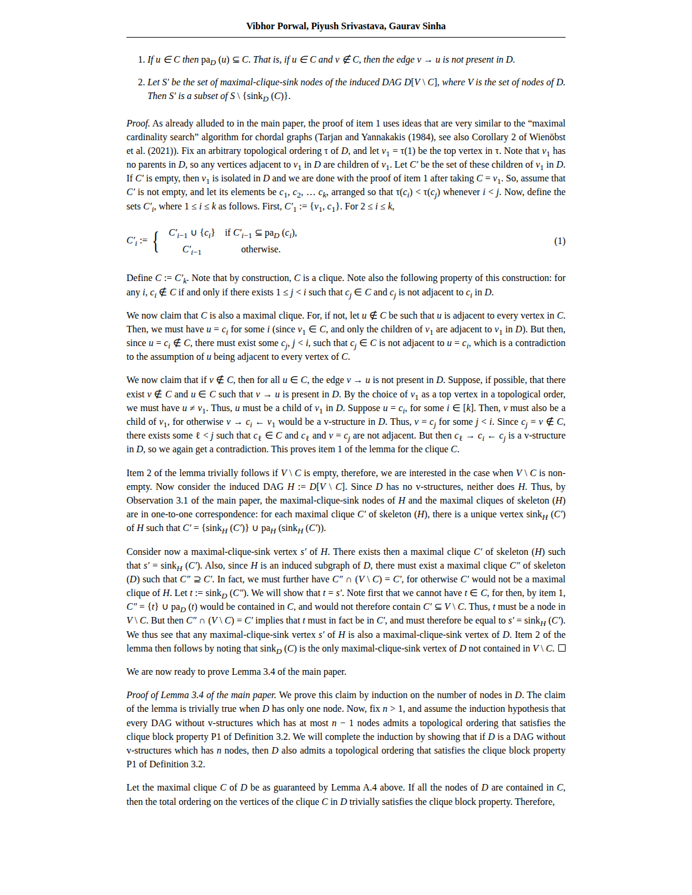Vibhor Porwal, Piyush Srivastava, Gaurav Sinha
If u ∈ C then paD (u) ⊆ C. That is, if u ∈ C and v ∉ C, then the edge v → u is not present in D.
Let S′ be the set of maximal-clique-sink nodes of the induced DAG D[V \ C], where V is the set of nodes of D. Then S′ is a subset of S \ {sinkD (C)}.
Proof. As already alluded to in the main paper, the proof of item 1 uses ideas that are very similar to the “maximal cardinality search” algorithm for chordal graphs (Tarjan and Yannakakis (1984), see also Corollary 2 of Wienöbst et al. (2021)). Fix an arbitrary topological ordering τ of D, and let v1 = τ(1) be the top vertex in τ. Note that v1 has no parents in D, so any vertices adjacent to v1 in D are children of v1. Let C′ be the set of these children of v1 in D. If C′ is empty, then v1 is isolated in D and we are done with the proof of item 1 after taking C = v1. So, assume that C′ is not empty, and let its elements be c1, c2, … ck, arranged so that τ(ci) < τ(cj) whenever i < j. Now, define the sets C′i, where 1 ≤ i ≤ k as follows. First, C′1 := {v1, c1}. For 2 ≤ i ≤ k,
C′i := {
| C′ i −1 ∪ { c i } | if C′ i −1 ⊆ pa D ( c i ), |
| C′ i −1 | otherwise. |
(1)
Define C := C′k. Note that by construction, C is a clique. Note also the following property of this construction: for any i, ci ∉ C if and only if there exists 1 ≤ j < i such that cj ∈ C and cj is not adjacent to ci in D.
We now claim that C is also a maximal clique. For, if not, let u ∉ C be such that u is adjacent to every vertex in C. Then, we must have u = ci for some i (since v1 ∈ C, and only the children of v1 are adjacent to v1 in D). But then, since u = ci ∉ C, there must exist some cj, j < i, such that cj ∈ C is not adjacent to u = ci, which is a contradiction to the assumption of u being adjacent to every vertex of C.
We now claim that if v ∉ C, then for all u ∈ C, the edge v → u is not present in D. Suppose, if possible, that there exist v ∉ C and u ∈ C such that v → u is present in D. By the choice of v1 as a top vertex in a topological order, we must have u ≠ v1. Thus, u must be a child of v1 in D. Suppose u = ci, for some i ∈ [k]. Then, v must also be a child of v1, for otherwise v → ci ← v1 would be a v-structure in D. Thus, v = cj for some j < i. Since cj = v ∉ C, there exists some ℓ < j such that cℓ ∈ C and cℓ and v = cj are not adjacent. But then cℓ → ci ← cj is a v-structure in D, so we again get a contradiction. This proves item 1 of the lemma for the clique C.
Item 2 of the lemma trivially follows if V \ C is empty, therefore, we are interested in the case when V \ C is non-empty. Now consider the induced DAG H := D[V \ C]. Since D has no v-structures, neither does H. Thus, by Observation 3.1 of the main paper, the maximal-clique-sink nodes of H and the maximal cliques of skeleton (H) are in one-to-one correspondence: for each maximal clique C′ of skeleton (H), there is a unique vertex sinkH (C′) of H such that C′ = {sinkH (C′)} ∪ paH (sinkH (C′)).
Consider now a maximal-clique-sink vertex s′ of H. There exists then a maximal clique C′ of skeleton (H) such that s′ = sinkH (C′). Also, since H is an induced subgraph of D, there must exist a maximal clique C″ of skeleton (D) such that C″ ⊇ C′. In fact, we must further have C″ ∩ (V \ C) = C′, for otherwise C′ would not be a maximal clique of H. Let t := sinkD (C″). We will show that t = s′. Note first that we cannot have t ∈ C, for then, by item 1, C″ = {t} ∪ paD (t) would be contained in C, and would not therefore contain C′ ⊆ V \ C. Thus, t must be a node in V \ C. But then C″ ∩ (V \ C) = C′ implies that t must in fact be in C′, and must therefore be equal to s′ = sinkH (C′). We thus see that any maximal-clique-sink vertex s′ of H is also a maximal-clique-sink vertex of D. Item 2 of the lemma then follows by noting that sinkD (C) is the only maximal-clique-sink vertex of D not contained in V \ C.
We are now ready to prove Lemma 3.4 of the main paper.
Proof of Lemma 3.4 of the main paper. We prove this claim by induction on the number of nodes in D. The claim of the lemma is trivially true when D has only one node. Now, fix n > 1, and assume the induction hypothesis that every DAG without v-structures which has at most n − 1 nodes admits a topological ordering that satisfies the clique block property P1 of Definition 3.2. We will complete the induction by showing that if D is a DAG without v-structures which has n nodes, then D also admits a topological ordering that satisfies the clique block property P1 of Definition 3.2.
Let the maximal clique C of D be as guaranteed by Lemma A.4 above. If all the nodes of D are contained in C, then the total ordering on the vertices of the clique C in D trivially satisfies the clique block property. Therefore,